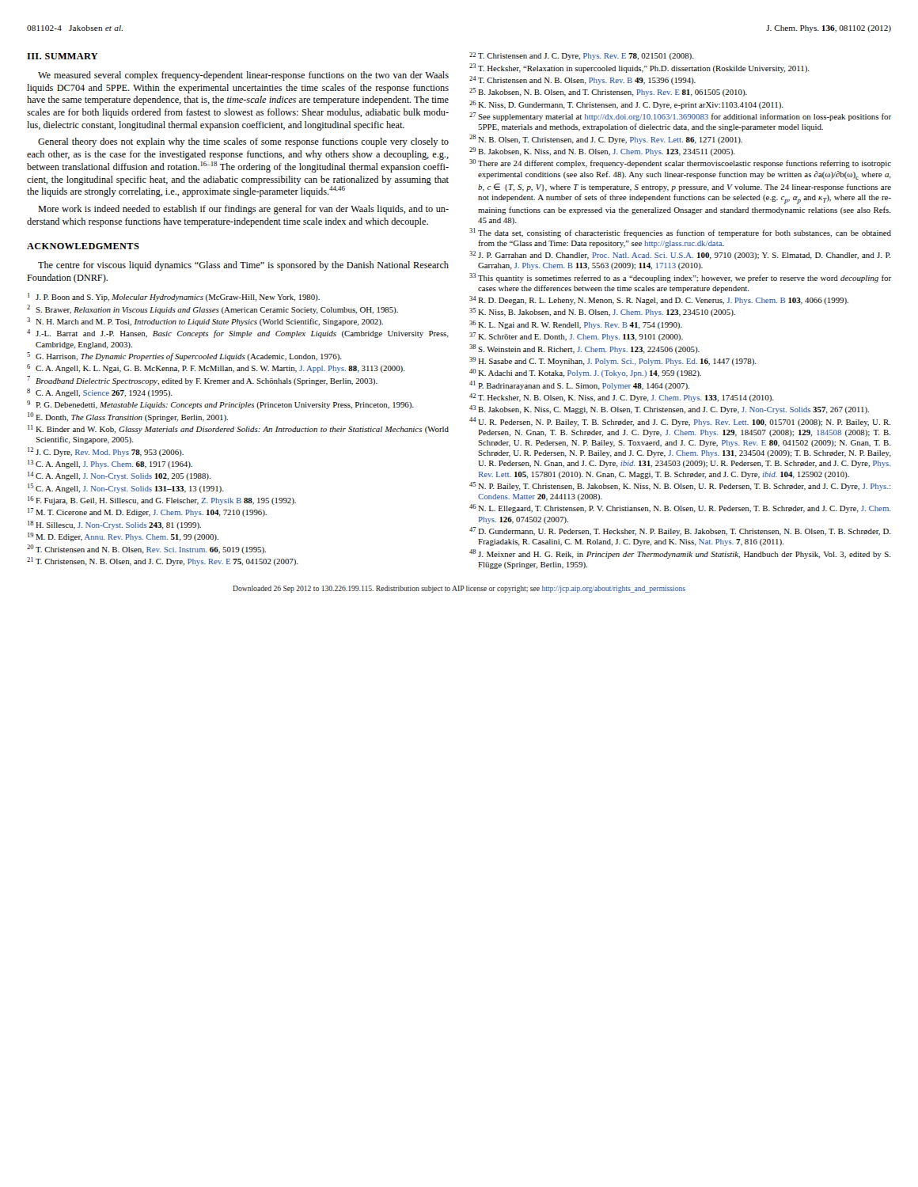081102-4 Jakobsen et al.
J. Chem. Phys. 136, 081102 (2012)
III. SUMMARY
We measured several complex frequency-dependent linear-response functions on the two van der Waals liquids DC704 and 5PPE. Within the experimental uncertainties the time scales of the response functions have the same temperature dependence, that is, the time-scale indices are temperature independent. The time scales are for both liquids ordered from fastest to slowest as follows: Shear modulus, adiabatic bulk modulus, dielectric constant, longitudinal thermal expansion coefficient, and longitudinal specific heat.
General theory does not explain why the time scales of some response functions couple very closely to each other, as is the case for the investigated response functions, and why others show a decoupling, e.g., between translational diffusion and rotation.16–18 The ordering of the longitudinal thermal expansion coefficient, the longitudinal specific heat, and the adiabatic compressibility can be rationalized by assuming that the liquids are strongly correlating, i.e., approximate single-parameter liquids.44,46
More work is indeed needed to establish if our findings are general for van der Waals liquids, and to understand which response functions have temperature-independent time scale index and which decouple.
ACKNOWLEDGMENTS
The centre for viscous liquid dynamics “Glass and Time” is sponsored by the Danish National Research Foundation (DNRF).
1 J. P. Boon and S. Yip, Molecular Hydrodynamics (McGraw-Hill, New York, 1980).
2 S. Brawer, Relaxation in Viscous Liquids and Glasses (American Ceramic Society, Columbus, OH, 1985).
3 N. H. March and M. P. Tosi, Introduction to Liquid State Physics (World Scientific, Singapore, 2002).
4 J.-L. Barrat and J.-P. Hansen, Basic Concepts for Simple and Complex Liquids (Cambridge University Press, Cambridge, England, 2003).
5 G. Harrison, The Dynamic Properties of Supercooled Liquids (Academic, London, 1976).
6 C. A. Angell, K. L. Ngai, G. B. McKenna, P. F. McMillan, and S. W. Martin, J. Appl. Phys. 88, 3113 (2000).
7 Broadband Dielectric Spectroscopy, edited by F. Kremer and A. Schönhals (Springer, Berlin, 2003).
8 C. A. Angell, Science 267, 1924 (1995).
9 P. G. Debenedetti, Metastable Liquids: Concepts and Principles (Princeton University Press, Princeton, 1996).
10 E. Donth, The Glass Transition (Springer, Berlin, 2001).
11 K. Binder and W. Kob, Glassy Materials and Disordered Solids: An Introduction to their Statistical Mechanics (World Scientific, Singapore, 2005).
12 J. C. Dyre, Rev. Mod. Phys 78, 953 (2006).
13 C. A. Angell, J. Phys. Chem. 68, 1917 (1964).
14 C. A. Angell, J. Non-Cryst. Solids 102, 205 (1988).
15 C. A. Angell, J. Non-Cryst. Solids 131–133, 13 (1991).
16 F. Fujara, B. Geil, H. Sillescu, and G. Fleischer, Z. Physik B 88, 195 (1992).
17 M. T. Cicerone and M. D. Ediger, J. Chem. Phys. 104, 7210 (1996).
18 H. Sillescu, J. Non-Cryst. Solids 243, 81 (1999).
19 M. D. Ediger, Annu. Rev. Phys. Chem. 51, 99 (2000).
20 T. Christensen and N. B. Olsen, Rev. Sci. Instrum. 66, 5019 (1995).
21 T. Christensen, N. B. Olsen, and J. C. Dyre, Phys. Rev. E 75, 041502 (2007).
22 T. Christensen and J. C. Dyre, Phys. Rev. E 78, 021501 (2008).
23 T. Hecksher, “Relaxation in supercooled liquids,” Ph.D. dissertation (Roskilde University, 2011).
24 T. Christensen and N. B. Olsen, Phys. Rev. B 49, 15396 (1994).
25 B. Jakobsen, N. B. Olsen, and T. Christensen, Phys. Rev. E 81, 061505 (2010).
26 K. Niss, D. Gundermann, T. Christensen, and J. C. Dyre, e-print arXiv:1103.4104 (2011).
27 See supplementary material at http://dx.doi.org/10.1063/1.3690083 for additional information on loss-peak positions for 5PPE, materials and methods, extrapolation of dielectric data, and the single-parameter model liquid.
28 N. B. Olsen, T. Christensen, and J. C. Dyre, Phys. Rev. Lett. 86, 1271 (2001).
29 B. Jakobsen, K. Niss, and N. B. Olsen, J. Chem. Phys. 123, 234511 (2005).
30 There are 24 different complex, frequency-dependent scalar thermoviscoelastic response functions referring to isotropic experimental conditions (see also Ref. 48). Any such linear-response function may be written as ∂a(ω)/∂b(ω)c where a, b, c ∈ {T, S, p, V}, where T is temperature, S entropy, p pressure, and V volume. The 24 linear-response functions are not independent. A number of sets of three independent functions can be selected (e.g. cp, αp and κT), where all the remaining functions can be expressed via the generalized Onsager and standard thermodynamic relations (see also Refs. 45 and 48).
31 The data set, consisting of characteristic frequencies as function of temperature for both substances, can be obtained from the “Glass and Time: Data repository,” see http://glass.ruc.dk/data.
32 J. P. Garrahan and D. Chandler, Proc. Natl. Acad. Sci. U.S.A. 100, 9710 (2003); Y. S. Elmatad, D. Chandler, and J. P. Garrahan, J. Phys. Chem. B 113, 5563 (2009); 114, 17113 (2010).
33 This quantity is sometimes referred to as a “decoupling index”; however, we prefer to reserve the word decoupling for cases where the differences between the time scales are temperature dependent.
34 R. D. Deegan, R. L. Leheny, N. Menon, S. R. Nagel, and D. C. Venerus, J. Phys. Chem. B 103, 4066 (1999).
35 K. Niss, B. Jakobsen, and N. B. Olsen, J. Chem. Phys. 123, 234510 (2005).
36 K. L. Ngai and R. W. Rendell, Phys. Rev. B 41, 754 (1990).
37 K. Schröter and E. Donth, J. Chem. Phys. 113, 9101 (2000).
38 S. Weinstein and R. Richert, J. Chem. Phys. 123, 224506 (2005).
39 H. Sasabe and C. T. Moynihan, J. Polym. Sci., Polym. Phys. Ed. 16, 1447 (1978).
40 K. Adachi and T. Kotaka, Polym. J. (Tokyo, Jpn.) 14, 959 (1982).
41 P. Badrinarayanan and S. L. Simon, Polymer 48, 1464 (2007).
42 T. Hecksher, N. B. Olsen, K. Niss, and J. C. Dyre, J. Chem. Phys. 133, 174514 (2010).
43 B. Jakobsen, K. Niss, C. Maggi, N. B. Olsen, T. Christensen, and J. C. Dyre, J. Non-Cryst. Solids 357, 267 (2011).
44 U. R. Pedersen, N. P. Bailey, T. B. Schrøder, and J. C. Dyre, Phys. Rev. Lett. 100, 015701 (2008); N. P. Bailey, U. R. Pedersen, N. Gnan, T. B. Schrøder, and J. C. Dyre, J. Chem. Phys. 129, 184507 (2008); 129, 184508 (2008); T. B. Schrøder, U. R. Pedersen, N. P. Bailey, S. Toxvaerd, and J. C. Dyre, Phys. Rev. E 80, 041502 (2009); N. Gnan, T. B. Schrøder, U. R. Pedersen, N. P. Bailey, and J. C. Dyre, J. Chem. Phys. 131, 234504 (2009); T. B. Schrøder, N. P. Bailey, U. R. Pedersen, N. Gnan, and J. C. Dyre, ibid. 131, 234503 (2009); U. R. Pedersen, T. B. Schrøder, and J. C. Dyre, Phys. Rev. Lett. 105, 157801 (2010). N. Gnan, C. Maggi, T. B. Schrøder, and J. C. Dyre, ibid. 104, 125902 (2010).
45 N. P. Bailey, T. Christensen, B. Jakobsen, K. Niss, N. B. Olsen, U. R. Pedersen, T. B. Schrøder, and J. C. Dyre, J. Phys.: Condens. Matter 20, 244113 (2008).
46 N. L. Ellegaard, T. Christensen, P. V. Christiansen, N. B. Olsen, U. R. Pedersen, T. B. Schrøder, and J. C. Dyre, J. Chem. Phys. 126, 074502 (2007).
47 D. Gundermann, U. R. Pedersen, T. Hecksher, N. P. Bailey, B. Jakobsen, T. Christensen, N. B. Olsen, T. B. Schrøder, D. Fragiadakis, R. Casalini, C. M. Roland, J. C. Dyre, and K. Niss, Nat. Phys. 7, 816 (2011).
48 J. Meixner and H. G. Reik, in Principen der Thermodynamik und Statistik, Handbuch der Physik, Vol. 3, edited by S. Flügge (Springer, Berlin, 1959).
Downloaded 26 Sep 2012 to 130.226.199.115. Redistribution subject to AIP license or copyright; see http://jcp.aip.org/about/rights_and_permissions